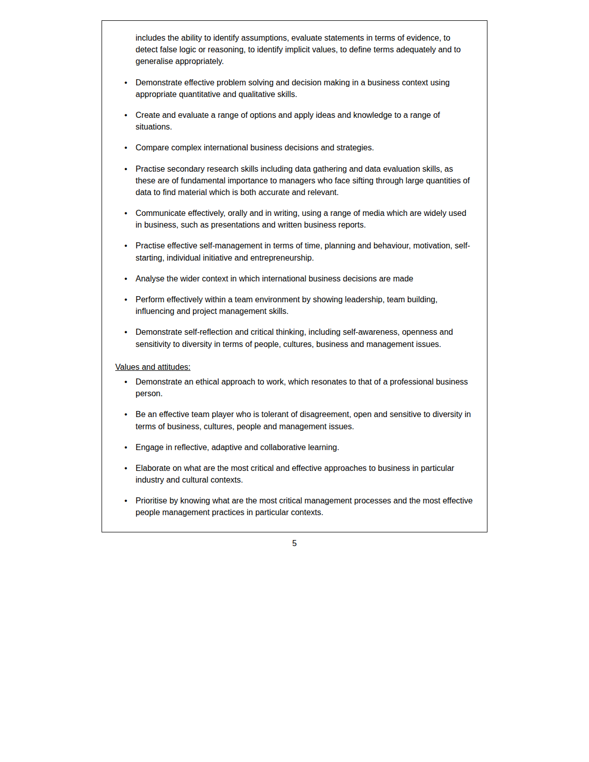includes the ability to identify assumptions, evaluate statements in terms of evidence, to detect false logic or reasoning, to identify implicit values, to define terms adequately and to generalise appropriately.
Demonstrate effective problem solving and decision making in a business context using appropriate quantitative and qualitative skills.
Create and evaluate a range of options and apply ideas and knowledge to a range of situations.
Compare complex international business decisions and strategies.
Practise secondary research skills including data gathering and data evaluation skills, as these are of fundamental importance to managers who face sifting through large quantities of data to find material which is both accurate and relevant.
Communicate effectively, orally and in writing, using a range of media which are widely used in business, such as presentations and written business reports.
Practise effective self-management in terms of time, planning and behaviour, motivation, self-starting, individual initiative and entrepreneurship.
Analyse the wider context in which international business decisions are made
Perform effectively within a team environment by showing leadership, team building, influencing and project management skills.
Demonstrate self-reflection and critical thinking, including self-awareness, openness and sensitivity to diversity in terms of people, cultures, business and management issues.
Values and attitudes:
Demonstrate an ethical approach to work, which resonates to that of a professional business person.
Be an effective team player who is tolerant of disagreement, open and sensitive to diversity in terms of business, cultures, people and management issues.
Engage in reflective, adaptive and collaborative learning.
Elaborate on what are the most critical and effective approaches to business in particular industry and cultural contexts.
Prioritise by knowing what are the most critical management processes and the most effective people management practices in particular contexts.
5